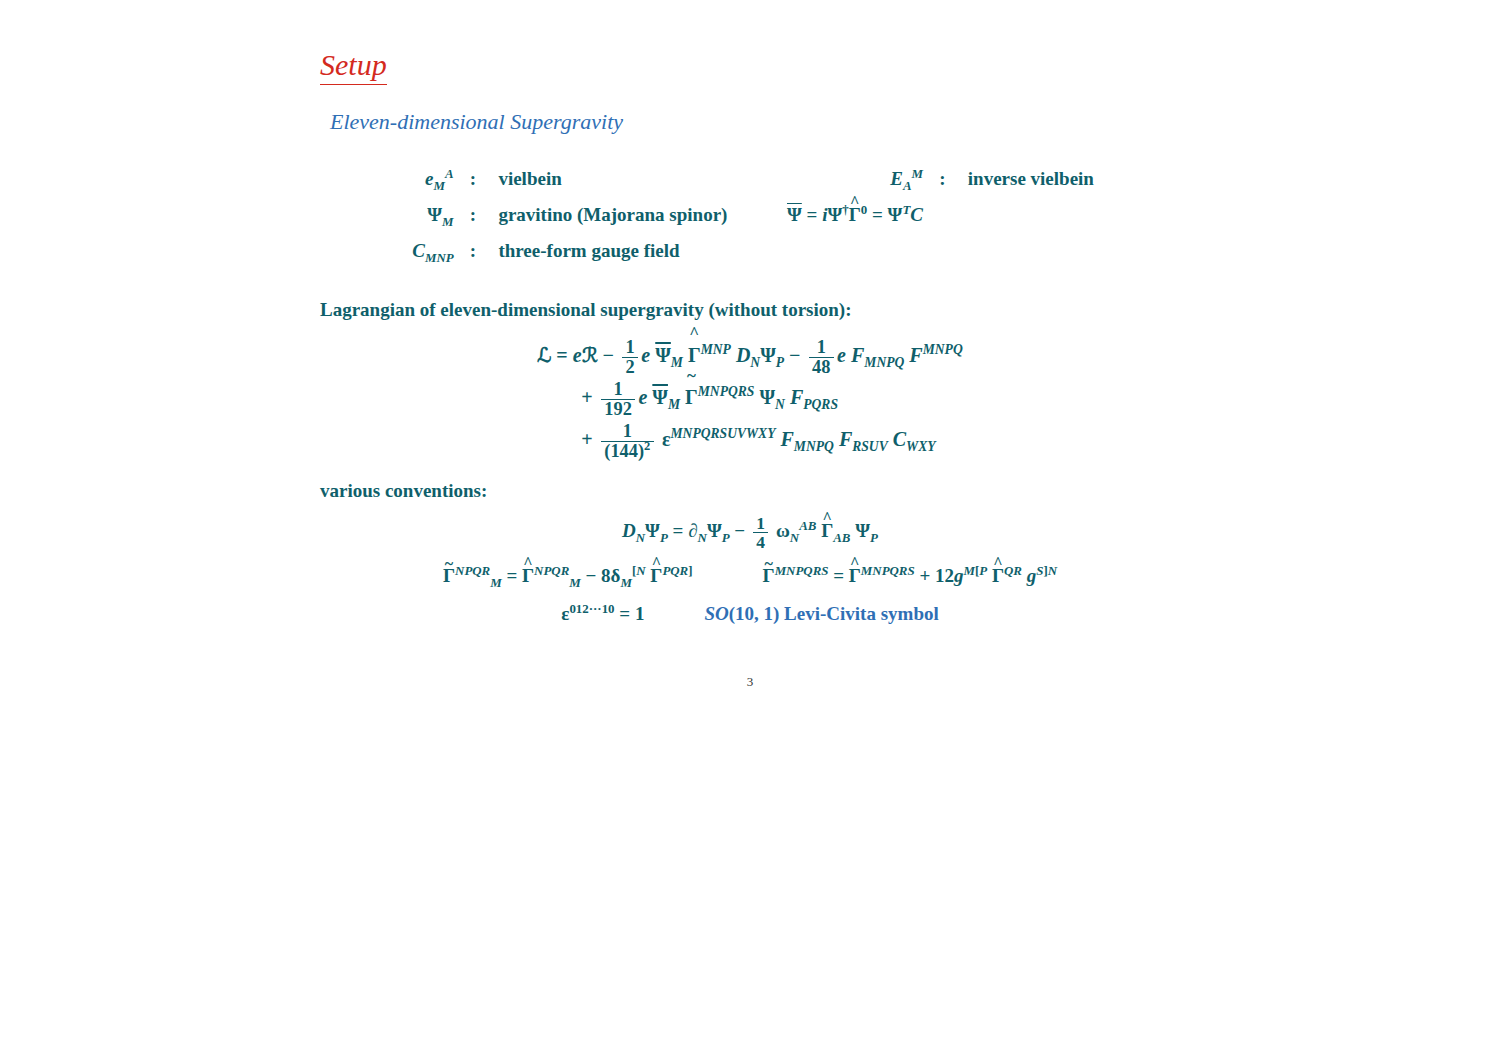Setup
Eleven-dimensional Supergravity
| e M A | : | vielbein | E A M | : | inverse vielbein |
| Ψ M | : | gravitino (Majorana spinor) | Ψ = i Ψ † ^ Γ 0 = Ψ T C | | |
| C MNP | : | three-form gauge field | | | |
Lagrangian of eleven-dimensional supergravity (without torsion):
ℒ = eℛ − 12 e ΨM ^ΓMNP DNΨP − 148 e FMNPQ FMNPQ
+ 1192 e ΨM ~ΓMNPQRS ΨN FPQRS
+ 1(144)2 εMNPQRSUVWXY FMNPQ FRSUV CWXY
various conventions:
DNΨP = ∂NΨP − 14 ωNAB ^ΓAB ΨP
~ΓNPQRM = ^ΓNPQRM − 8δM[N ^ΓPQR] ~ΓMNPQRS = ^ΓMNPQRS + 12gM[P ^ΓQR gS]N
ε012···10 = 1 SO(10, 1) Levi-Civita symbol
3